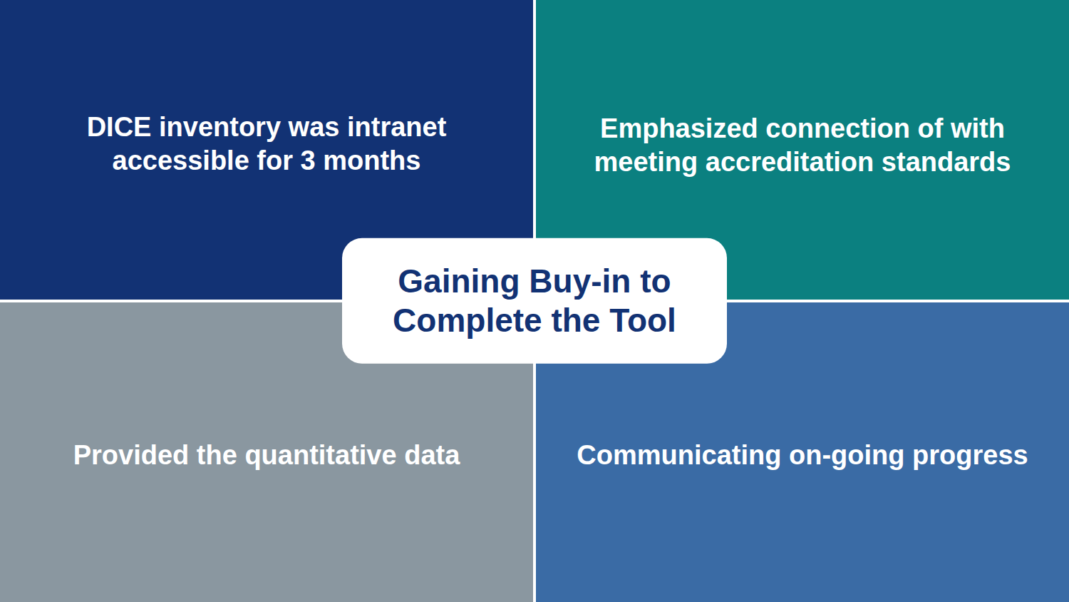DICE inventory was intranet accessible for 3 months
Emphasized connection of with meeting accreditation standards
Provided the quantitative data
Communicating on-going progress
Gaining Buy-in to Complete the Tool